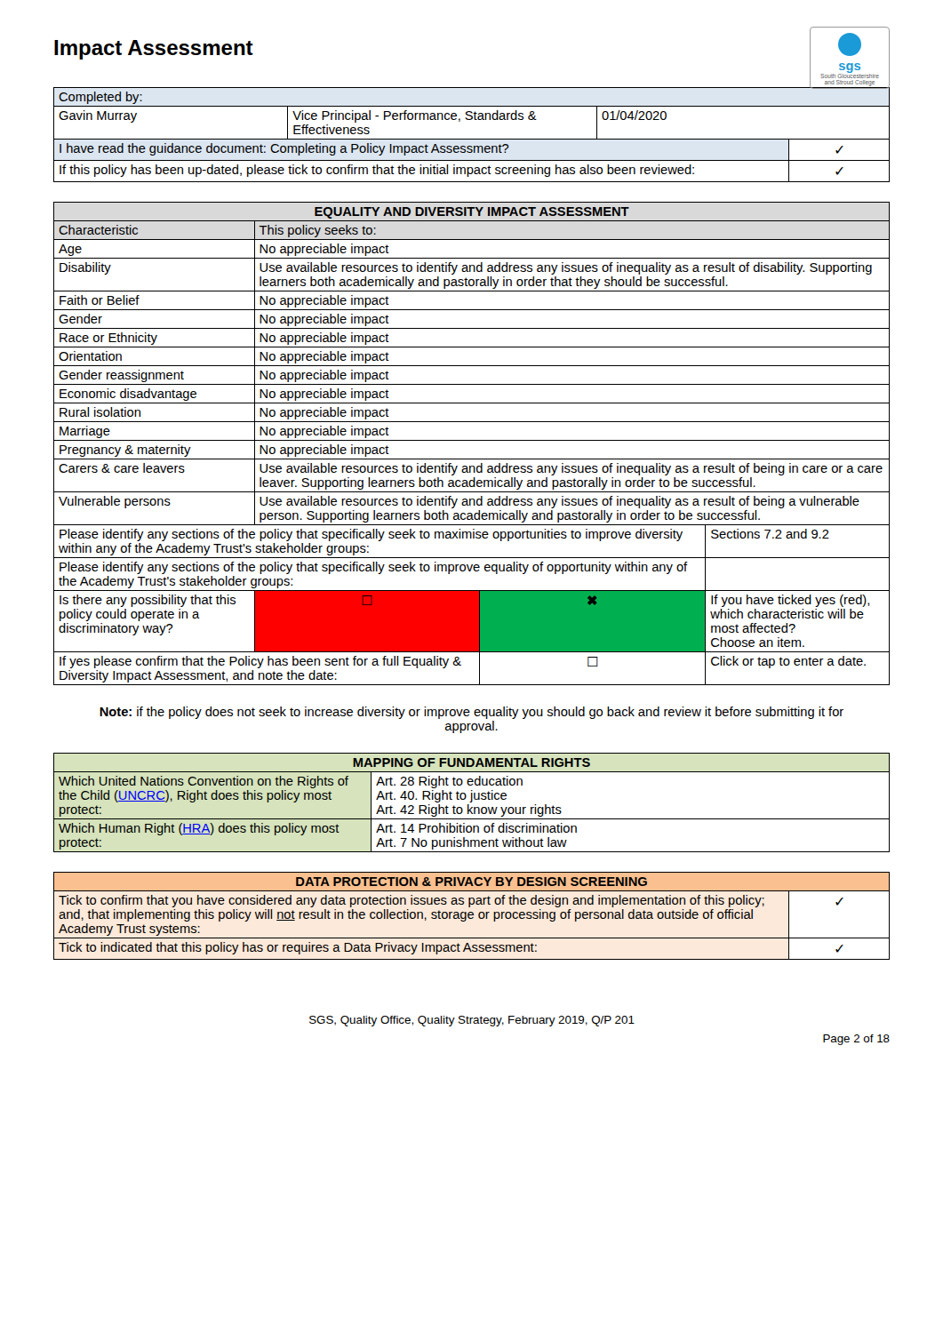Impact Assessment
sgs South Gloucestershire
and Stroud College
| Completed by: |
| Gavin Murray | Vice Principal - Performance, Standards & Effectiveness | 01/04/2020 |
| I have read the guidance document: Completing a Policy Impact Assessment? | ✓ |
| If this policy has been up-dated, please tick to confirm that the initial impact screening has also been reviewed: | ✓ |
| EQUALITY AND DIVERSITY IMPACT ASSESSMENT |
| Characteristic | This policy seeks to: |
| Age | No appreciable impact |
| Disability | Use available resources to identify and address any issues of inequality as a result of disability. Supporting learners both academically and pastorally in order that they should be successful. |
| Faith or Belief | No appreciable impact |
| Gender | No appreciable impact |
| Race or Ethnicity | No appreciable impact |
| Orientation | No appreciable impact |
| Gender reassignment | No appreciable impact |
| Economic disadvantage | No appreciable impact |
| Rural isolation | No appreciable impact |
| Marriage | No appreciable impact |
| Pregnancy & maternity | No appreciable impact |
| Carers & care leavers | Use available resources to identify and address any issues of inequality as a result of being in care or a care leaver. Supporting learners both academically and pastorally in order to be successful. |
| Vulnerable persons | Use available resources to identify and address any issues of inequality as a result of being a vulnerable person. Supporting learners both academically and pastorally in order to be successful. |
| Please identify any sections of the policy that specifically seek to maximise opportunities to improve diversity within any of the Academy Trust's stakeholder groups: | Sections 7.2 and 9.2 |
| Please identify any sections of the policy that specifically seek to improve equality of opportunity within any of the Academy Trust's stakeholder groups: | |
| Is there any possibility that this policy could operate in a discriminatory way? | ☐ | ✖ | If you have ticked yes (red), which characteristic will be most affected? Choose an item. |
| If yes please confirm that the Policy has been sent for a full Equality & Diversity Impact Assessment, and note the date: | ☐ | Click or tap to enter a date. |
Note: if the policy does not seek to increase diversity or improve equality you should go back and review it before submitting it for approval.
| MAPPING OF FUNDAMENTAL RIGHTS |
| Which United Nations Convention on the Rights of the Child ( UNCRC ), Right does this policy most protect: | Art. 28 Right to education Art. 40. Right to justice Art. 42 Right to know your rights |
| Which Human Right ( HRA ) does this policy most protect: | Art. 14 Prohibition of discrimination Art. 7 No punishment without law |
| DATA PROTECTION & PRIVACY BY DESIGN SCREENING |
| Tick to confirm that you have considered any data protection issues as part of the design and implementation of this policy; and, that implementing this policy will not result in the collection, storage or processing of personal data outside of official Academy Trust systems: | ✓ |
| Tick to indicated that this policy has or requires a Data Privacy Impact Assessment: | ✓ |
SGS, Quality Office, Quality Strategy, February 2019, Q/P 201
Page 2 of 18